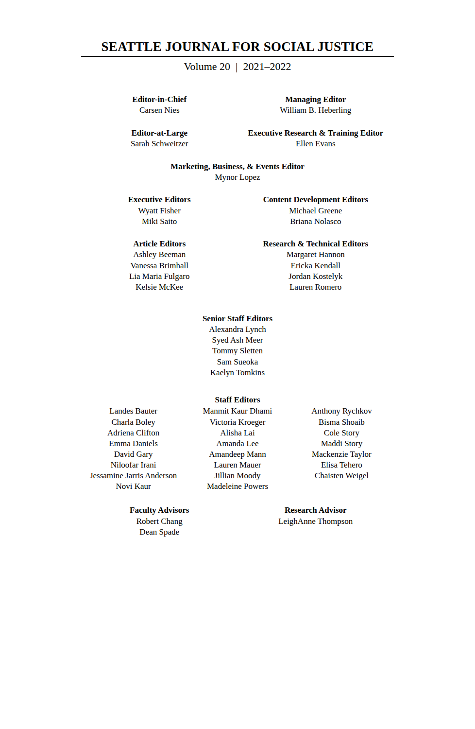SEATTLE JOURNAL FOR SOCIAL JUSTICE
Volume 20 | 2021–2022
| Editor-in-Chief Carsen Nies | Managing Editor William B. Heberling |
| Editor-at-Large Sarah Schweitzer | Executive Research & Training Editor Ellen Evans |
Marketing, Business, & Events Editor
Mynor Lopez
| Executive Editors Wyatt Fisher Miki Saito | Content Development Editors Michael Greene Briana Nolasco |
| Article Editors Ashley Beeman Vanessa Brimhall Lia Maria Fulgaro Kelsie McKee | Research & Technical Editors Margaret Hannon Ericka Kendall Jordan Kostelyk Lauren Romero |
Senior Staff Editors
Alexandra Lynch
Syed Ash Meer
Tommy Sletten
Sam Sueoka
Kaelyn Tomkins
Staff Editors
| Landes Bauter | Manmit Kaur Dhami | Anthony Rychkov |
| Charla Boley | Victoria Kroeger | Bisma Shoaib |
| Adriena Clifton | Alisha Lai | Cole Story |
| Emma Daniels | Amanda Lee | Maddi Story |
| David Gary | Amandeep Mann | Mackenzie Taylor |
| Niloofar Irani | Lauren Mauer | Elisa Tehero |
| Jessamine Jarris Anderson | Jillian Moody | Chaisten Weigel |
| Novi Kaur | Madeleine Powers | |
| Faculty Advisors Robert Chang Dean Spade | Research Advisor LeighAnne Thompson |